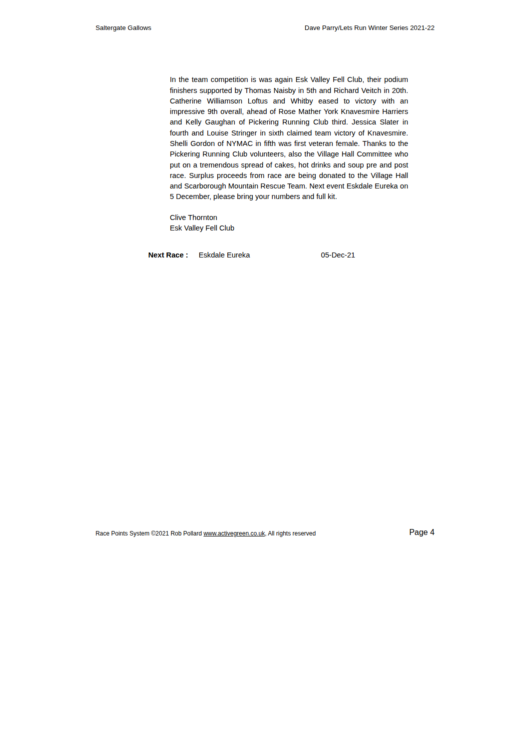Saltergate Gallows
Dave Parry/Lets Run Winter Series 2021-22
In the team competition is was again Esk Valley Fell Club, their podium finishers supported by Thomas Naisby in 5th and Richard Veitch in 20th. Catherine Williamson Loftus and Whitby eased to victory with an impressive 9th overall, ahead of Rose Mather York Knavesmire Harriers and Kelly Gaughan of Pickering Running Club third. Jessica Slater in fourth and Louise Stringer in sixth claimed team victory of Knavesmire. Shelli Gordon of NYMAC in fifth was first veteran female. Thanks to the Pickering Running Club volunteers, also the Village Hall Committee who put on a tremendous spread of cakes, hot drinks and soup pre and post race. Surplus proceeds from race are being donated to the Village Hall and Scarborough Mountain Rescue Team. Next event Eskdale Eureka on 5 December, please bring your numbers and full kit.
Clive Thornton
Esk Valley Fell Club
Next Race : Eskdale Eureka 05-Dec-21
Race Points System ©2021 Rob Pollard www.activegreen.co.uk, All rights reserved
Page 4